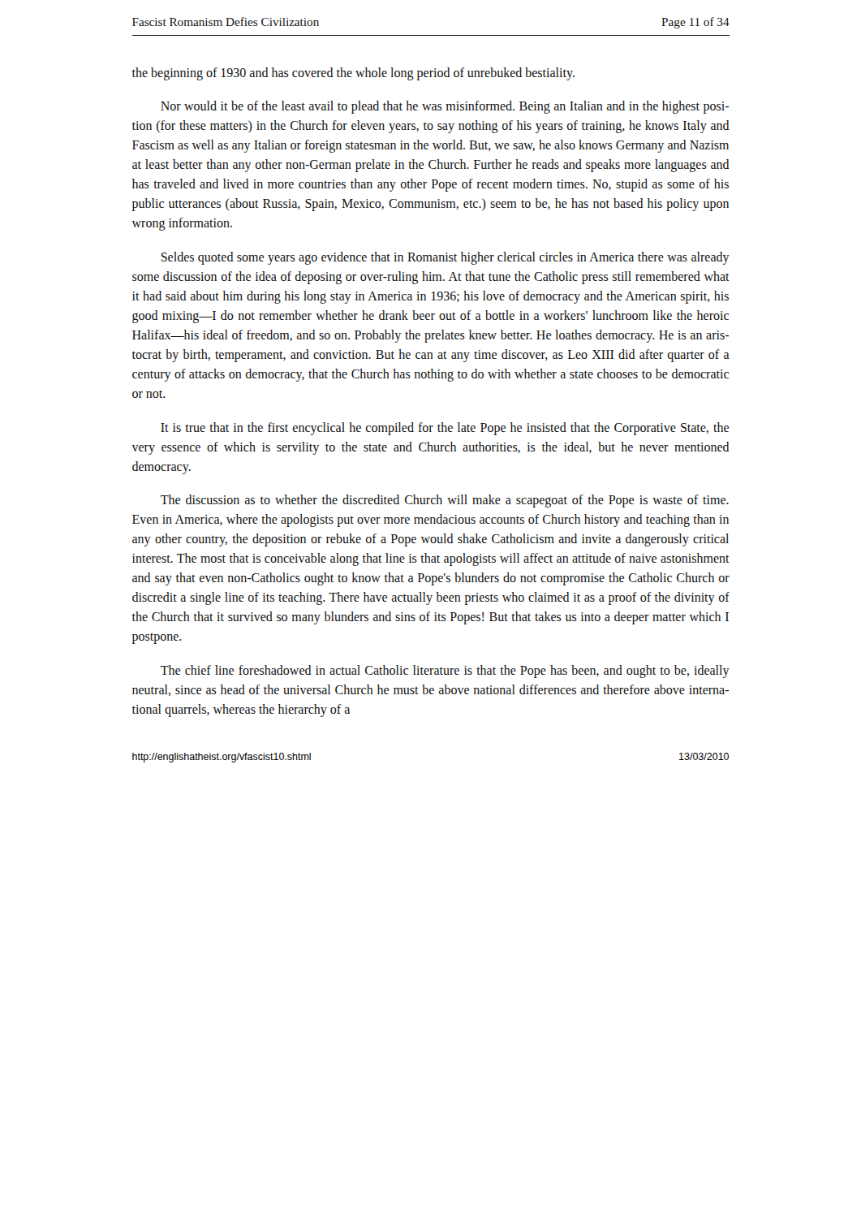Fascist Romanism Defies Civilization Page 11 of 34
the beginning of 1930 and has covered the whole long period of unrebuked bestiality.
Nor would it be of the least avail to plead that he was misinformed. Being an Italian and in the highest position (for these matters) in the Church for eleven years, to say nothing of his years of training, he knows Italy and Fascism as well as any Italian or foreign statesman in the world. But, we saw, he also knows Germany and Nazism at least better than any other non-German prelate in the Church. Further he reads and speaks more languages and has traveled and lived in more countries than any other Pope of recent modern times. No, stupid as some of his public utterances (about Russia, Spain, Mexico, Communism, etc.) seem to be, he has not based his policy upon wrong information.
Seldes quoted some years ago evidence that in Romanist higher clerical circles in America there was already some discussion of the idea of deposing or over-ruling him. At that tune the Catholic press still remembered what it had said about him during his long stay in America in 1936; his love of democracy and the American spirit, his good mixing—I do not remember whether he drank beer out of a bottle in a workers' lunchroom like the heroic Halifax—his ideal of freedom, and so on. Probably the prelates knew better. He loathes democracy. He is an aristocrat by birth, temperament, and conviction. But he can at any time discover, as Leo XIII did after quarter of a century of attacks on democracy, that the Church has nothing to do with whether a state chooses to be democratic or not.
It is true that in the first encyclical he compiled for the late Pope he insisted that the Corporative State, the very essence of which is servility to the state and Church authorities, is the ideal, but he never mentioned democracy.
The discussion as to whether the discredited Church will make a scapegoat of the Pope is waste of time. Even in America, where the apologists put over more mendacious accounts of Church history and teaching than in any other country, the deposition or rebuke of a Pope would shake Catholicism and invite a dangerously critical interest. The most that is conceivable along that line is that apologists will affect an attitude of naive astonishment and say that even non-Catholics ought to know that a Pope's blunders do not compromise the Catholic Church or discredit a single line of its teaching. There have actually been priests who claimed it as a proof of the divinity of the Church that it survived so many blunders and sins of its Popes! But that takes us into a deeper matter which I postpone.
The chief line foreshadowed in actual Catholic literature is that the Pope has been, and ought to be, ideally neutral, since as head of the universal Church he must be above national differences and therefore above international quarrels, whereas the hierarchy of a
http://englishatheist.org/vfascist10.shtml 13/03/2010